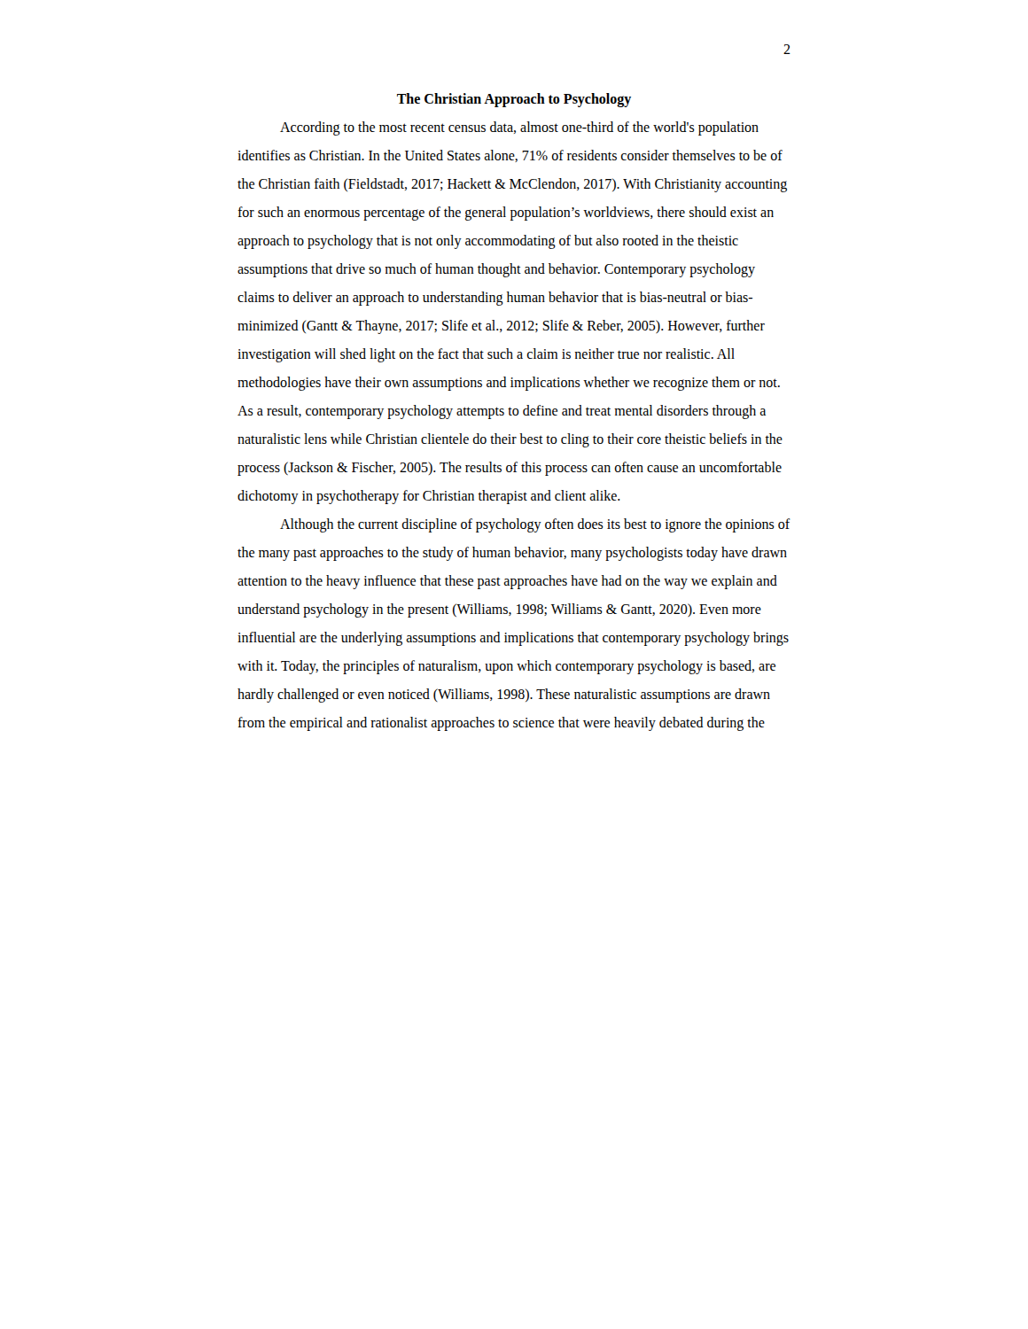2
The Christian Approach to Psychology
According to the most recent census data, almost one-third of the world's population identifies as Christian. In the United States alone, 71% of residents consider themselves to be of the Christian faith (Fieldstadt, 2017; Hackett & McClendon, 2017). With Christianity accounting for such an enormous percentage of the general population’s worldviews, there should exist an approach to psychology that is not only accommodating of but also rooted in the theistic assumptions that drive so much of human thought and behavior. Contemporary psychology claims to deliver an approach to understanding human behavior that is bias-neutral or bias-minimized (Gantt & Thayne, 2017; Slife et al., 2012; Slife & Reber, 2005). However, further investigation will shed light on the fact that such a claim is neither true nor realistic. All methodologies have their own assumptions and implications whether we recognize them or not. As a result, contemporary psychology attempts to define and treat mental disorders through a naturalistic lens while Christian clientele do their best to cling to their core theistic beliefs in the process (Jackson & Fischer, 2005). The results of this process can often cause an uncomfortable dichotomy in psychotherapy for Christian therapist and client alike.
Although the current discipline of psychology often does its best to ignore the opinions of the many past approaches to the study of human behavior, many psychologists today have drawn attention to the heavy influence that these past approaches have had on the way we explain and understand psychology in the present (Williams, 1998; Williams & Gantt, 2020). Even more influential are the underlying assumptions and implications that contemporary psychology brings with it. Today, the principles of naturalism, upon which contemporary psychology is based, are hardly challenged or even noticed (Williams, 1998). These naturalistic assumptions are drawn from the empirical and rationalist approaches to science that were heavily debated during the